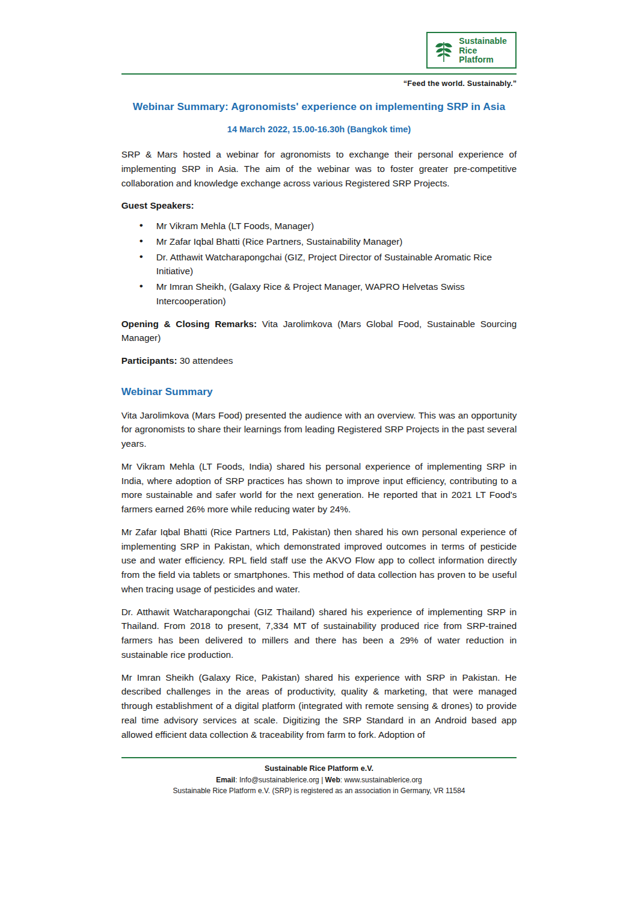Sustainable
Rice
Platform
“Feed the world. Sustainably.”
Webinar Summary: Agronomists' experience on implementing SRP in Asia
14 March 2022, 15.00-16.30h (Bangkok time)
SRP & Mars hosted a webinar for agronomists to exchange their personal experience of implementing SRP in Asia. The aim of the webinar was to foster greater pre-competitive collaboration and knowledge exchange across various Registered SRP Projects.
Guest Speakers:
Mr Vikram Mehla (LT Foods, Manager)
Mr Zafar Iqbal Bhatti (Rice Partners, Sustainability Manager)
Dr. Atthawit Watcharapongchai (GIZ, Project Director of Sustainable Aromatic Rice Initiative)
Mr Imran Sheikh, (Galaxy Rice & Project Manager, WAPRO Helvetas Swiss Intercooperation)
Opening & Closing Remarks: Vita Jarolimkova (Mars Global Food, Sustainable Sourcing Manager)
Participants: 30 attendees
Webinar Summary
Vita Jarolimkova (Mars Food) presented the audience with an overview. This was an opportunity for agronomists to share their learnings from leading Registered SRP Projects in the past several years.
Mr Vikram Mehla (LT Foods, India) shared his personal experience of implementing SRP in India, where adoption of SRP practices has shown to improve input efficiency, contributing to a more sustainable and safer world for the next generation. He reported that in 2021 LT Food's farmers earned 26% more while reducing water by 24%.
Mr Zafar Iqbal Bhatti (Rice Partners Ltd, Pakistan) then shared his own personal experience of implementing SRP in Pakistan, which demonstrated improved outcomes in terms of pesticide use and water efficiency. RPL field staff use the AKVO Flow app to collect information directly from the field via tablets or smartphones. This method of data collection has proven to be useful when tracing usage of pesticides and water.
Dr. Atthawit Watcharapongchai (GIZ Thailand) shared his experience of implementing SRP in Thailand. From 2018 to present, 7,334 MT of sustainability produced rice from SRP-trained farmers has been delivered to millers and there has been a 29% of water reduction in sustainable rice production.
Mr Imran Sheikh (Galaxy Rice, Pakistan) shared his experience with SRP in Pakistan. He described challenges in the areas of productivity, quality & marketing, that were managed through establishment of a digital platform (integrated with remote sensing & drones) to provide real time advisory services at scale. Digitizing the SRP Standard in an Android based app allowed efficient data collection & traceability from farm to fork. Adoption of
Sustainable Rice Platform e.V.
Email: Info@sustainablerice.org | Web: www.sustainablerice.org
Sustainable Rice Platform e.V. (SRP) is registered as an association in Germany, VR 11584